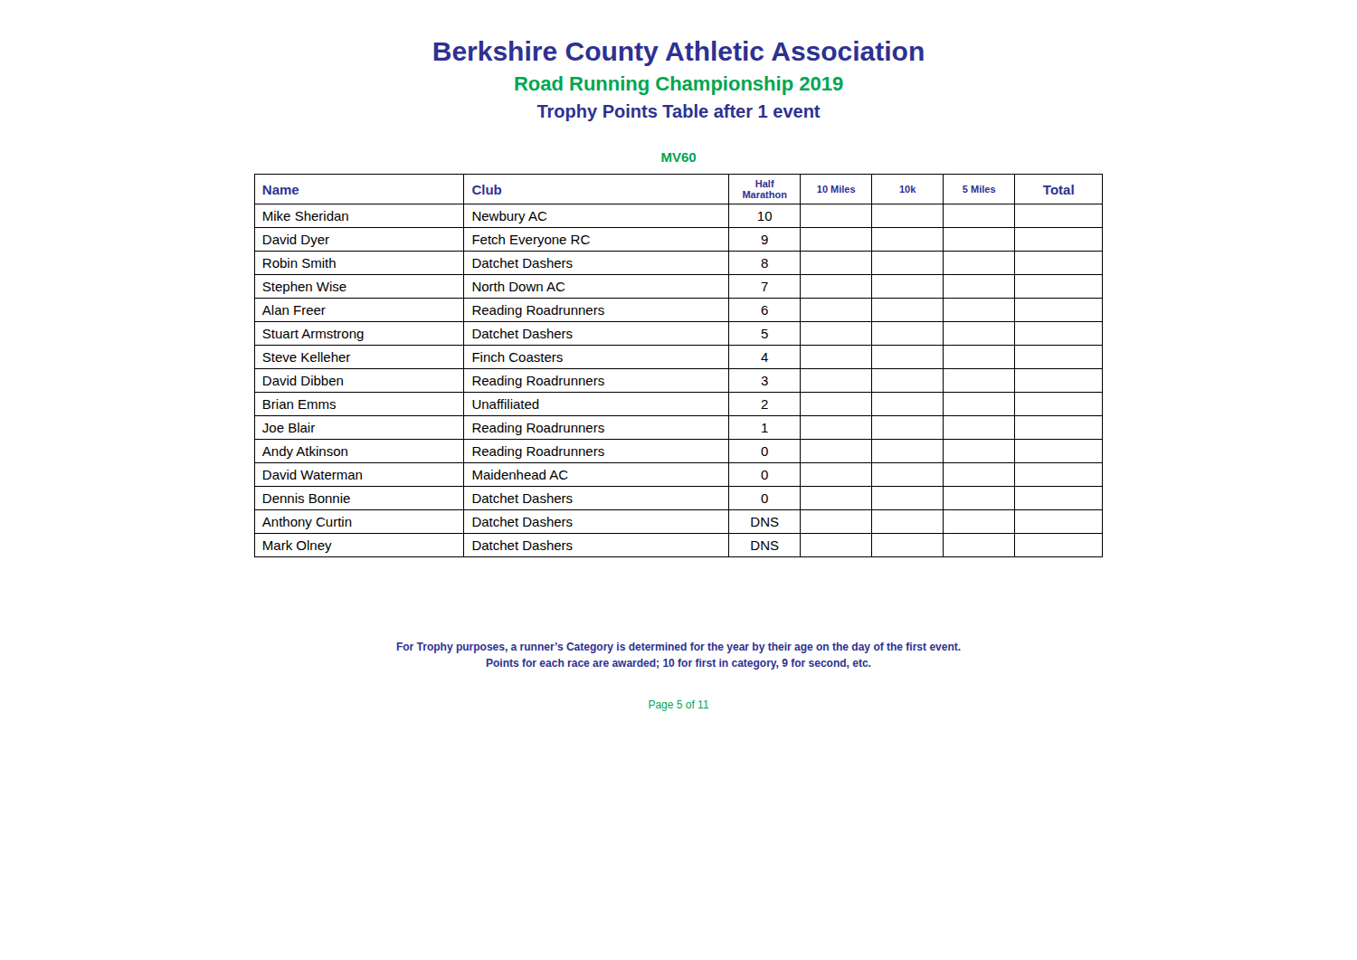Berkshire County Athletic Association
Road Running Championship 2019
Trophy Points Table after 1 event
MV60
| Name | Club | Half Marathon | 10 Miles | 10k | 5 Miles | Total |
| --- | --- | --- | --- | --- | --- | --- |
| Mike Sheridan | Newbury AC | 10 | | | | |
| David Dyer | Fetch Everyone RC | 9 | | | | |
| Robin Smith | Datchet Dashers | 8 | | | | |
| Stephen Wise | North Down AC | 7 | | | | |
| Alan Freer | Reading Roadrunners | 6 | | | | |
| Stuart Armstrong | Datchet Dashers | 5 | | | | |
| Steve Kelleher | Finch Coasters | 4 | | | | |
| David Dibben | Reading Roadrunners | 3 | | | | |
| Brian Emms | Unaffiliated | 2 | | | | |
| Joe Blair | Reading Roadrunners | 1 | | | | |
| Andy Atkinson | Reading Roadrunners | 0 | | | | |
| David Waterman | Maidenhead AC | 0 | | | | |
| Dennis Bonnie | Datchet Dashers | 0 | | | | |
| Anthony Curtin | Datchet Dashers | DNS | | | | |
| Mark Olney | Datchet Dashers | DNS | | | | |
For Trophy purposes, a runner’s Category is determined for the year by their age on the day of the first event.
Points for each race are awarded; 10 for first in category, 9 for second, etc.
Page 5 of 11